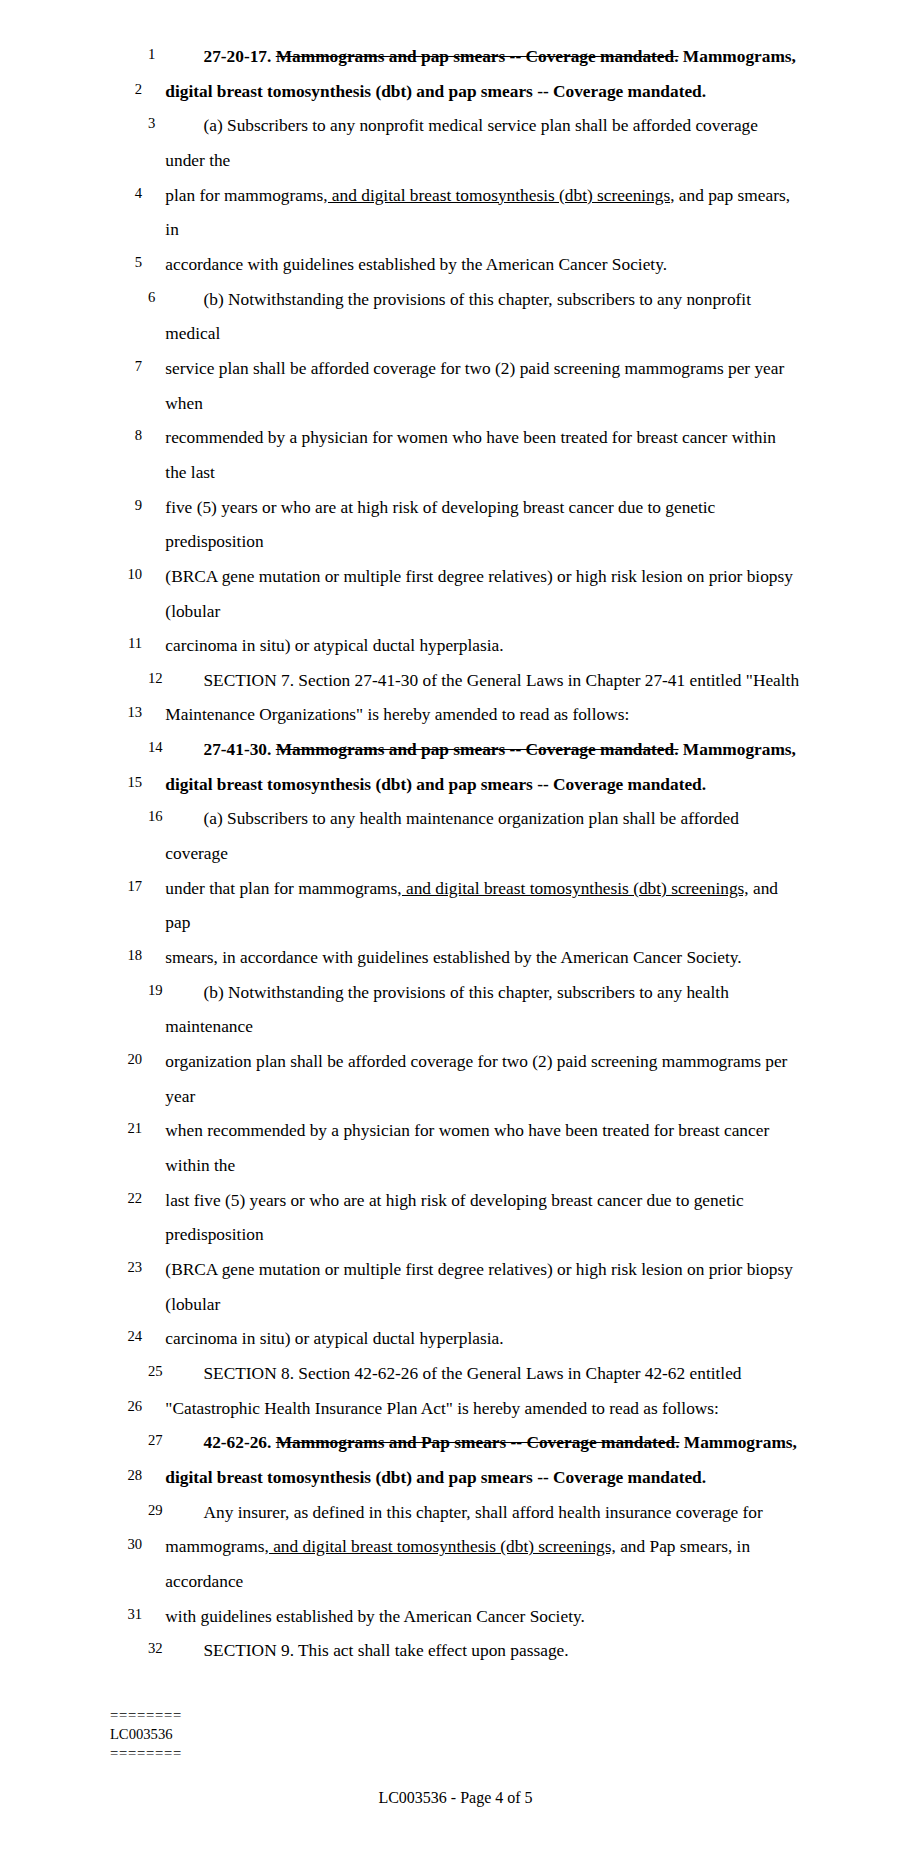27-20-17. Mammograms and pap smears -- Coverage mandated. Mammograms,
digital breast tomosynthesis (dbt) and pap smears -- Coverage mandated.
(a) Subscribers to any nonprofit medical service plan shall be afforded coverage under the
plan for mammograms, and digital breast tomosynthesis (dbt) screenings, and pap smears, in
accordance with guidelines established by the American Cancer Society.
(b) Notwithstanding the provisions of this chapter, subscribers to any nonprofit medical
service plan shall be afforded coverage for two (2) paid screening mammograms per year when
recommended by a physician for women who have been treated for breast cancer within the last
five (5) years or who are at high risk of developing breast cancer due to genetic predisposition
(BRCA gene mutation or multiple first degree relatives) or high risk lesion on prior biopsy (lobular
carcinoma in situ) or atypical ductal hyperplasia.
SECTION 7. Section 27-41-30 of the General Laws in Chapter 27-41 entitled "Health
Maintenance Organizations" is hereby amended to read as follows:
27-41-30. Mammograms and pap smears -- Coverage mandated. Mammograms,
digital breast tomosynthesis (dbt) and pap smears -- Coverage mandated.
(a) Subscribers to any health maintenance organization plan shall be afforded coverage
under that plan for mammograms, and digital breast tomosynthesis (dbt) screenings, and pap
smears, in accordance with guidelines established by the American Cancer Society.
(b) Notwithstanding the provisions of this chapter, subscribers to any health maintenance
organization plan shall be afforded coverage for two (2) paid screening mammograms per year
when recommended by a physician for women who have been treated for breast cancer within the
last five (5) years or who are at high risk of developing breast cancer due to genetic predisposition
(BRCA gene mutation or multiple first degree relatives) or high risk lesion on prior biopsy (lobular
carcinoma in situ) or atypical ductal hyperplasia.
SECTION 8. Section 42-62-26 of the General Laws in Chapter 42-62 entitled
"Catastrophic Health Insurance Plan Act" is hereby amended to read as follows:
42-62-26. Mammograms and Pap smears -- Coverage mandated. Mammograms,
digital breast tomosynthesis (dbt) and pap smears -- Coverage mandated.
Any insurer, as defined in this chapter, shall afford health insurance coverage for
mammograms, and digital breast tomosynthesis (dbt) screenings, and Pap smears, in accordance
with guidelines established by the American Cancer Society.
SECTION 9. This act shall take effect upon passage.
========
LC003536
========
LC003536 - Page 4 of 5